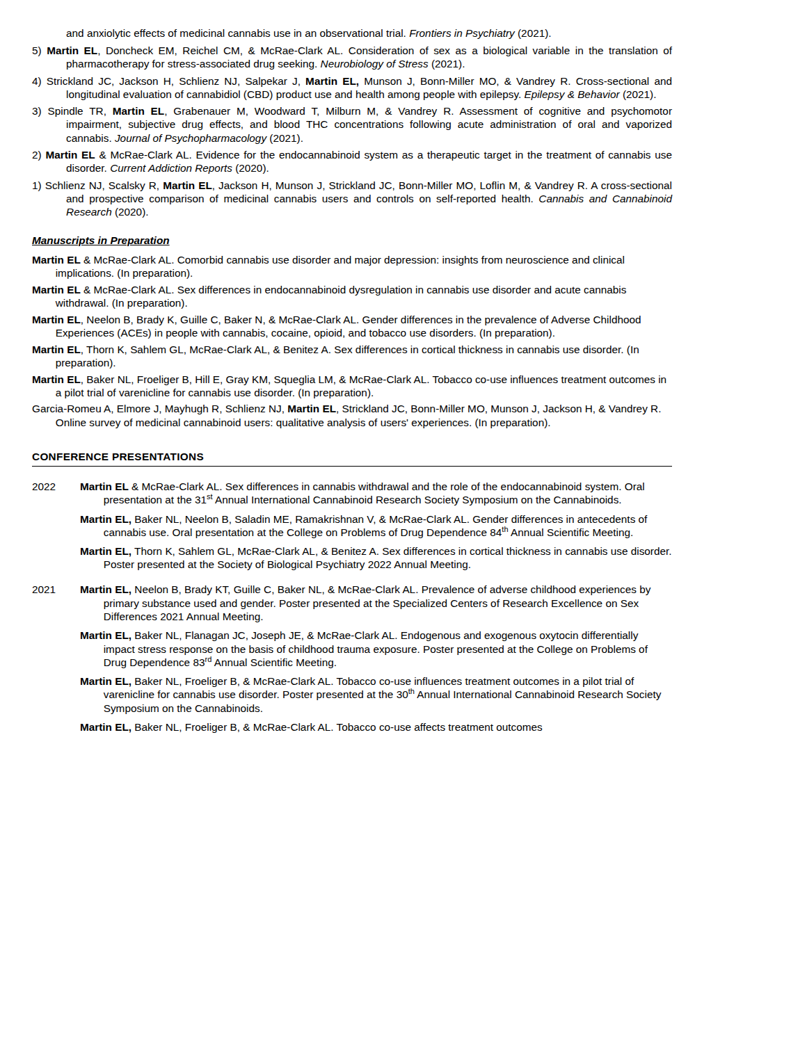and anxiolytic effects of medicinal cannabis use in an observational trial. Frontiers in Psychiatry (2021).
5) Martin EL, Doncheck EM, Reichel CM, & McRae-Clark AL. Consideration of sex as a biological variable in the translation of pharmacotherapy for stress-associated drug seeking. Neurobiology of Stress (2021).
4) Strickland JC, Jackson H, Schlienz NJ, Salpekar J, Martin EL, Munson J, Bonn-Miller MO, & Vandrey R. Cross-sectional and longitudinal evaluation of cannabidiol (CBD) product use and health among people with epilepsy. Epilepsy & Behavior (2021).
3) Spindle TR, Martin EL, Grabenauer M, Woodward T, Milburn M, & Vandrey R. Assessment of cognitive and psychomotor impairment, subjective drug effects, and blood THC concentrations following acute administration of oral and vaporized cannabis. Journal of Psychopharmacology (2021).
2) Martin EL & McRae-Clark AL. Evidence for the endocannabinoid system as a therapeutic target in the treatment of cannabis use disorder. Current Addiction Reports (2020).
1) Schlienz NJ, Scalsky R, Martin EL, Jackson H, Munson J, Strickland JC, Bonn-Miller MO, Loflin M, & Vandrey R. A cross-sectional and prospective comparison of medicinal cannabis users and controls on self-reported health. Cannabis and Cannabinoid Research (2020).
Manuscripts in Preparation
Martin EL & McRae-Clark AL. Comorbid cannabis use disorder and major depression: insights from neuroscience and clinical implications. (In preparation).
Martin EL & McRae-Clark AL. Sex differences in endocannabinoid dysregulation in cannabis use disorder and acute cannabis withdrawal. (In preparation).
Martin EL, Neelon B, Brady K, Guille C, Baker N, & McRae-Clark AL. Gender differences in the prevalence of Adverse Childhood Experiences (ACEs) in people with cannabis, cocaine, opioid, and tobacco use disorders. (In preparation).
Martin EL, Thorn K, Sahlem GL, McRae-Clark AL, & Benitez A. Sex differences in cortical thickness in cannabis use disorder. (In preparation).
Martin EL, Baker NL, Froeliger B, Hill E, Gray KM, Squeglia LM, & McRae-Clark AL. Tobacco co-use influences treatment outcomes in a pilot trial of varenicline for cannabis use disorder. (In preparation).
Garcia-Romeu A, Elmore J, Mayhugh R, Schlienz NJ, Martin EL, Strickland JC, Bonn-Miller MO, Munson J, Jackson H, & Vandrey R. Online survey of medicinal cannabinoid users: qualitative analysis of users' experiences. (In preparation).
CONFERENCE PRESENTATIONS
| 2022 | Martin EL & McRae-Clark AL. Sex differences in cannabis withdrawal and the role of the endocannabinoid system. Oral presentation at the 31 st Annual International Cannabinoid Research Society Symposium on the Cannabinoids. Martin EL, Baker NL, Neelon B, Saladin ME, Ramakrishnan V, & McRae-Clark AL. Gender differences in antecedents of cannabis use. Oral presentation at the College on Problems of Drug Dependence 84 th Annual Scientific Meeting. Martin EL, Thorn K, Sahlem GL, McRae-Clark AL, & Benitez A. Sex differences in cortical thickness in cannabis use disorder. Poster presented at the Society of Biological Psychiatry 2022 Annual Meeting. |
| 2021 | Martin EL, Neelon B, Brady KT, Guille C, Baker NL, & McRae-Clark AL. Prevalence of adverse childhood experiences by primary substance used and gender. Poster presented at the Specialized Centers of Research Excellence on Sex Differences 2021 Annual Meeting. Martin EL, Baker NL, Flanagan JC, Joseph JE, & McRae-Clark AL. Endogenous and exogenous oxytocin differentially impact stress response on the basis of childhood trauma exposure. Poster presented at the College on Problems of Drug Dependence 83 rd Annual Scientific Meeting. Martin EL, Baker NL, Froeliger B, & McRae-Clark AL. Tobacco co-use influences treatment outcomes in a pilot trial of varenicline for cannabis use disorder. Poster presented at the 30 th Annual International Cannabinoid Research Society Symposium on the Cannabinoids. Martin EL, Baker NL, Froeliger B, & McRae-Clark AL. Tobacco co-use affects treatment outcomes |